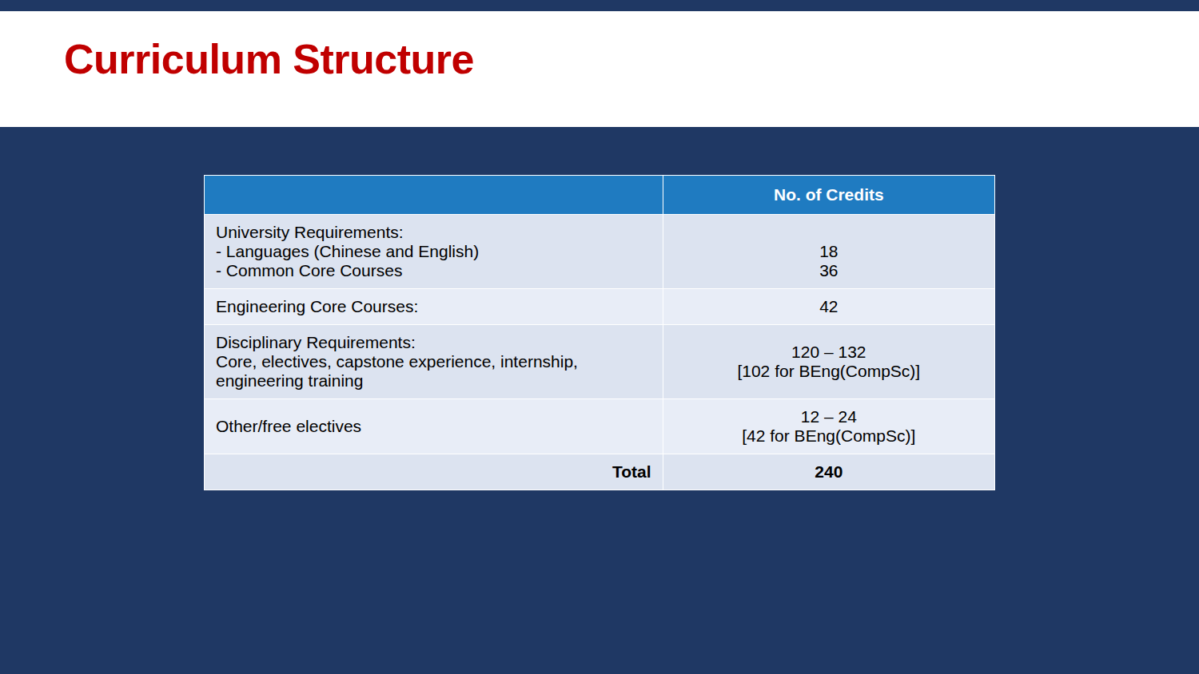Curriculum Structure
| | No. of Credits |
| --- | --- |
| University Requirements: - Languages (Chinese and English) - Common Core Courses | 18 36 |
| Engineering Core Courses: | 42 |
| Disciplinary Requirements: Core, electives, capstone experience, internship, engineering training | 120 – 132 [102 for BEng(CompSc)] |
| Other/free electives | 12 – 24 [42 for BEng(CompSc)] |
| Total | 240 |